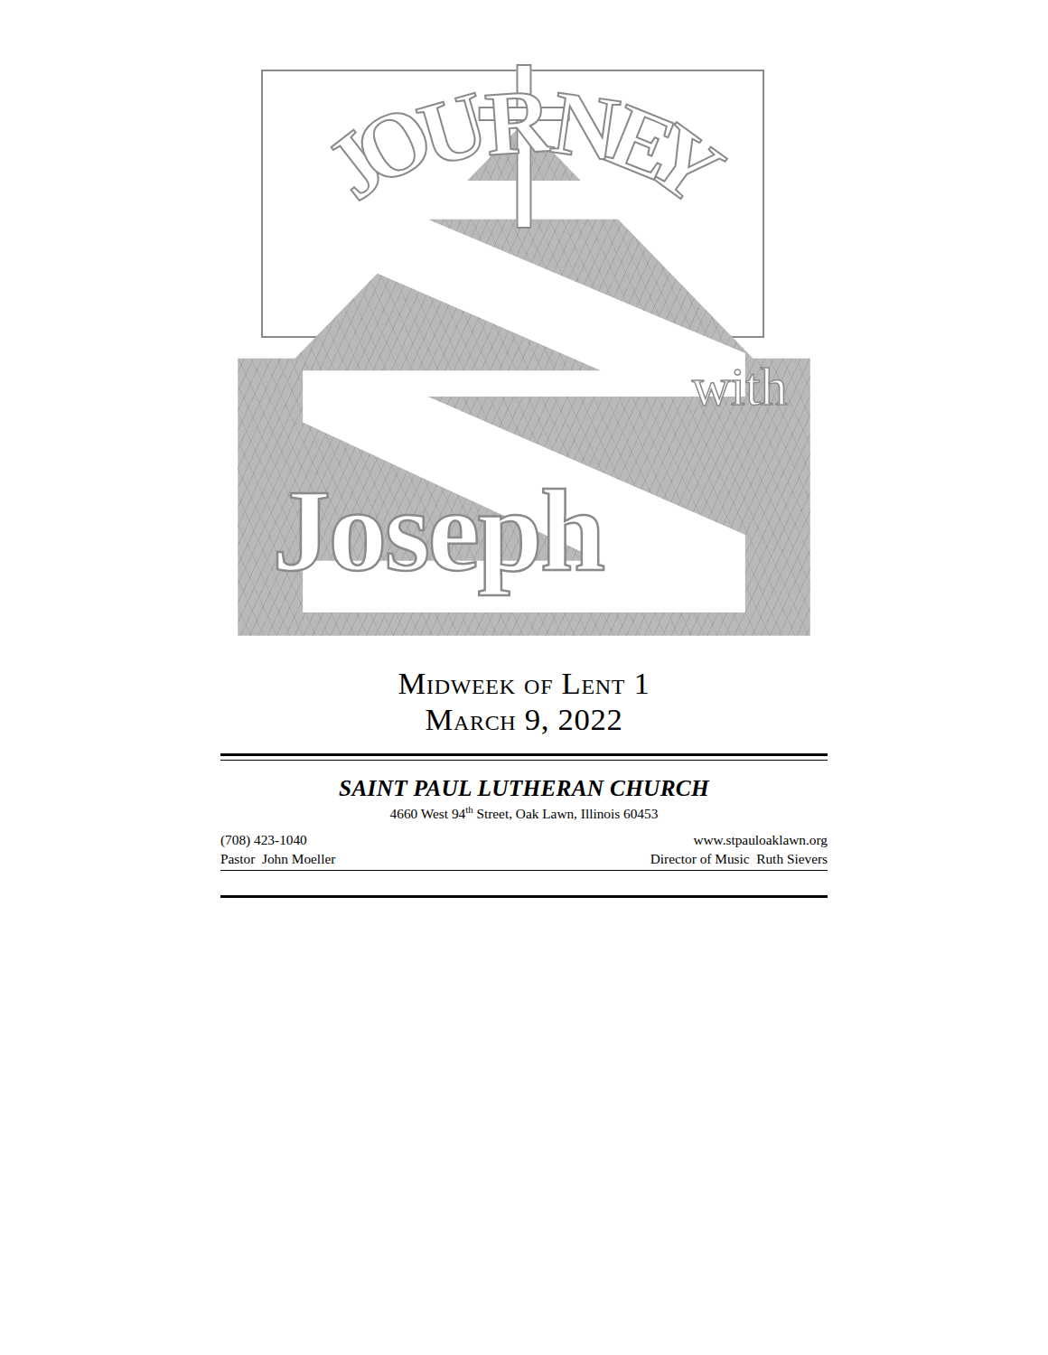JOURNEY
with
Joseph
Midweek of Lent 1
March 9, 2022
SAINT PAUL LUTHERAN CHURCH
4660 West 94th Street, Oak Lawn, Illinois 60453
(708) 423-1040
Pastor John Moeller
www.stpauloaklawn.org
Director of Music Ruth Sievers